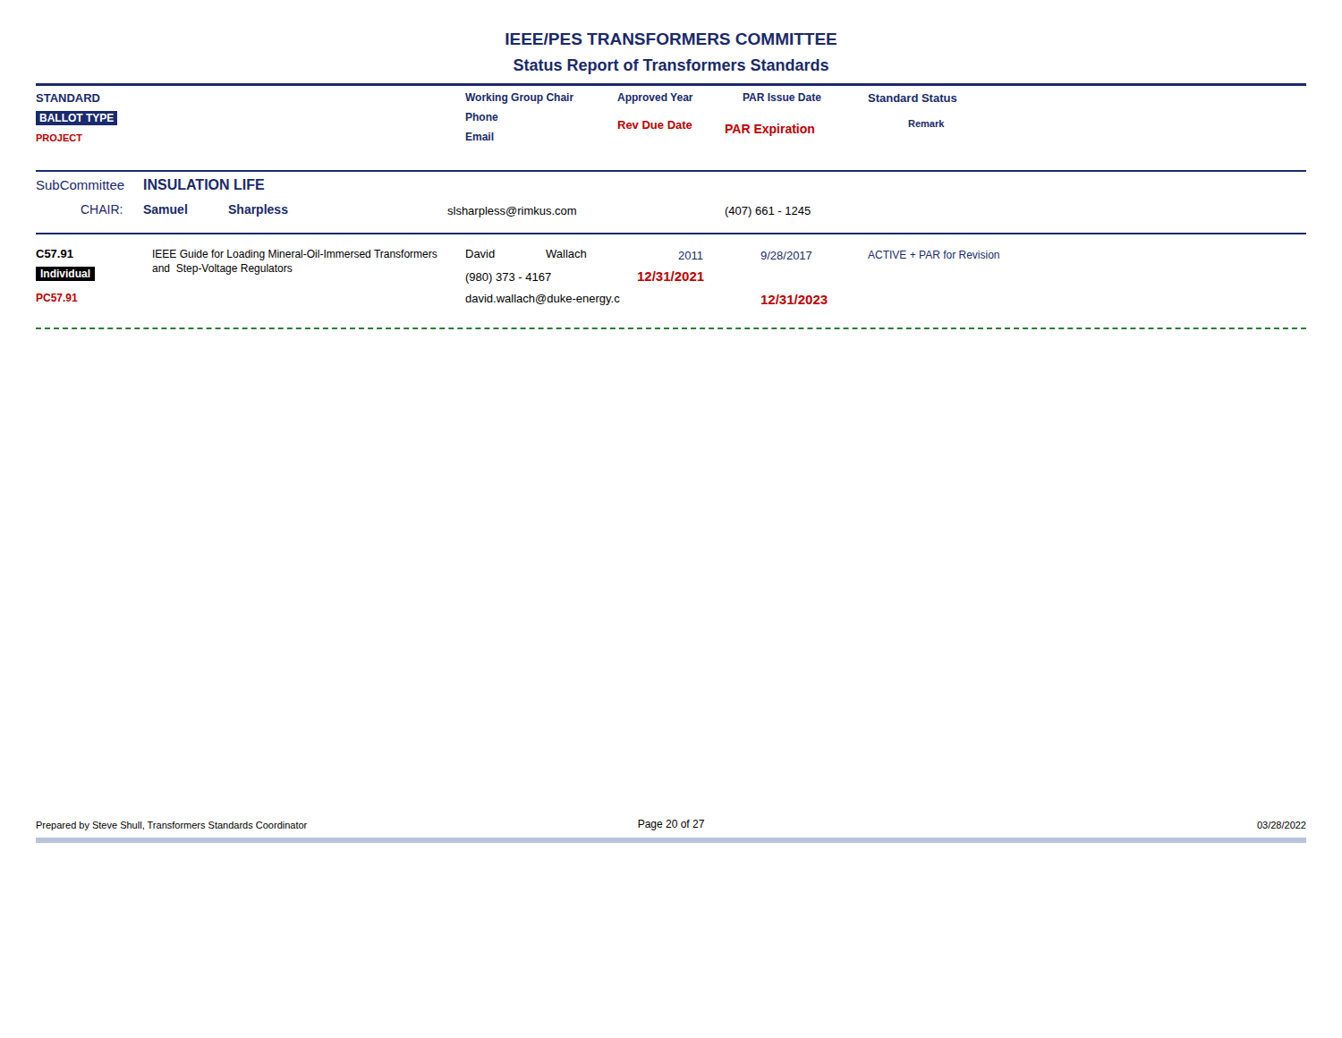IEEE/PES TRANSFORMERS COMMITTEE
Status Report of Transformers Standards
STANDARD
BALLOT TYPE
PROJECT
Working Group Chair
Phone
Email
Approved Year
Rev Due Date
PAR Issue Date
PAR Expiration
Standard Status
Remark
SubCommittee
INSULATION LIFE
CHAIR:
Samuel
Sharpless
slsharpless@rimkus.com
(407) 661 - 1245
C57.91
Individual
PC57.91
IEEE Guide for Loading Mineral-Oil-Immersed Transformers and Step-Voltage Regulators
David
Wallach
(980) 373 - 4167
david.wallach@duke-energy.c
2011
12/31/2021
9/28/2017
12/31/2023
ACTIVE + PAR for Revision
Prepared by Steve Shull, Transformers Standards Coordinator
Page 20 of 27
03/28/2022